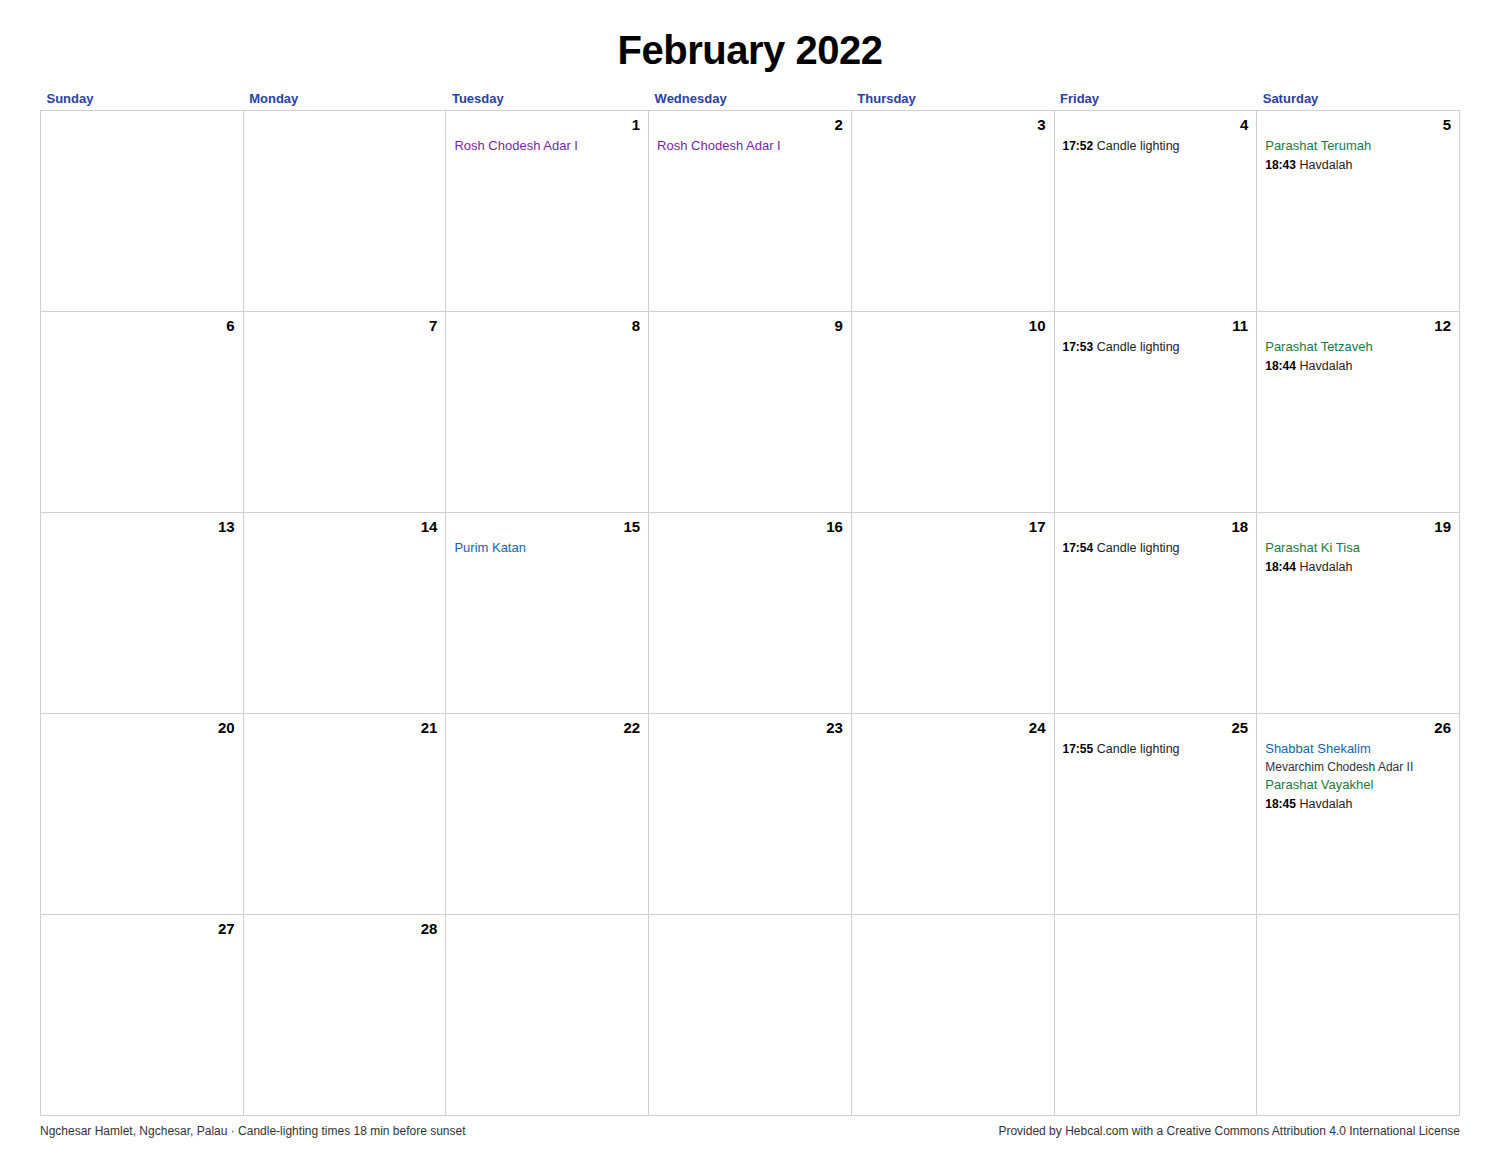February 2022
| Sunday | Monday | Tuesday | Wednesday | Thursday | Friday | Saturday |
| --- | --- | --- | --- | --- | --- | --- |
| | | 1 Rosh Chodesh Adar I | 2 Rosh Chodesh Adar I | 3 | 4 17:52 Candle lighting | 5 Parashat Terumah 18:43 Havdalah |
| 6 | 7 | 8 | 9 | 10 | 11 17:53 Candle lighting | 12 Parashat Tetzaveh 18:44 Havdalah |
| 13 | 14 | 15 Purim Katan | 16 | 17 | 18 17:54 Candle lighting | 19 Parashat Ki Tisa 18:44 Havdalah |
| 20 | 21 | 22 | 23 | 24 | 25 17:55 Candle lighting | 26 Shabbat Shekalim Mevarchim Chodesh Adar II Parashat Vayakhel 18:45 Havdalah |
| 27 | 28 | | | | | |
Ngchesar Hamlet, Ngchesar, Palau · Candle-lighting times 18 min before sunset
Provided by Hebcal.com with a Creative Commons Attribution 4.0 International License